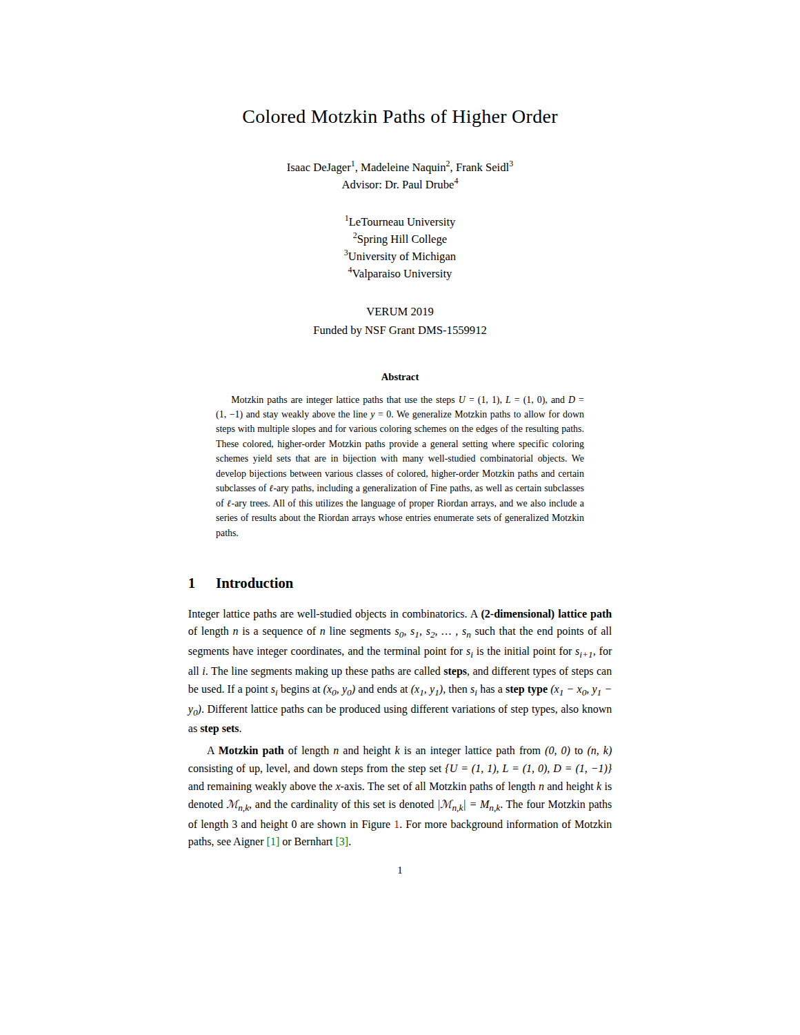Colored Motzkin Paths of Higher Order
Isaac DeJager1, Madeleine Naquin2, Frank Seidl3
Advisor: Dr. Paul Drube4
1LeTourneau University
2Spring Hill College
3University of Michigan
4Valparaiso University
VERUM 2019
Funded by NSF Grant DMS-1559912
Abstract
Motzkin paths are integer lattice paths that use the steps U = (1, 1), L = (1, 0), and D = (1, −1) and stay weakly above the line y = 0. We generalize Motzkin paths to allow for down steps with multiple slopes and for various coloring schemes on the edges of the resulting paths. These colored, higher-order Motzkin paths provide a general setting where specific coloring schemes yield sets that are in bijection with many well-studied combinatorial objects. We develop bijections between various classes of colored, higher-order Motzkin paths and certain subclasses of ℓ-ary paths, including a generalization of Fine paths, as well as certain subclasses of ℓ-ary trees. All of this utilizes the language of proper Riordan arrays, and we also include a series of results about the Riordan arrays whose entries enumerate sets of generalized Motzkin paths.
1 Introduction
Integer lattice paths are well-studied objects in combinatorics. A (2-dimensional) lattice path of length n is a sequence of n line segments s0, s1, s2, … , sn such that the end points of all segments have integer coordinates, and the terminal point for si is the initial point for si+1, for all i. The line segments making up these paths are called steps, and different types of steps can be used. If a point si begins at (x0, y0) and ends at (x1, y1), then si has a step type (x1 − x0, y1 − y0). Different lattice paths can be produced using different variations of step types, also known as step sets.
A Motzkin path of length n and height k is an integer lattice path from (0, 0) to (n, k) consisting of up, level, and down steps from the step set {U = (1, 1), L = (1, 0), D = (1, −1)} and remaining weakly above the x-axis. The set of all Motzkin paths of length n and height k is denoted ℳn,k, and the cardinality of this set is denoted |ℳn,k| = Mn,k. The four Motzkin paths of length 3 and height 0 are shown in Figure 1. For more background information of Motzkin paths, see Aigner [1] or Bernhart [3].
1